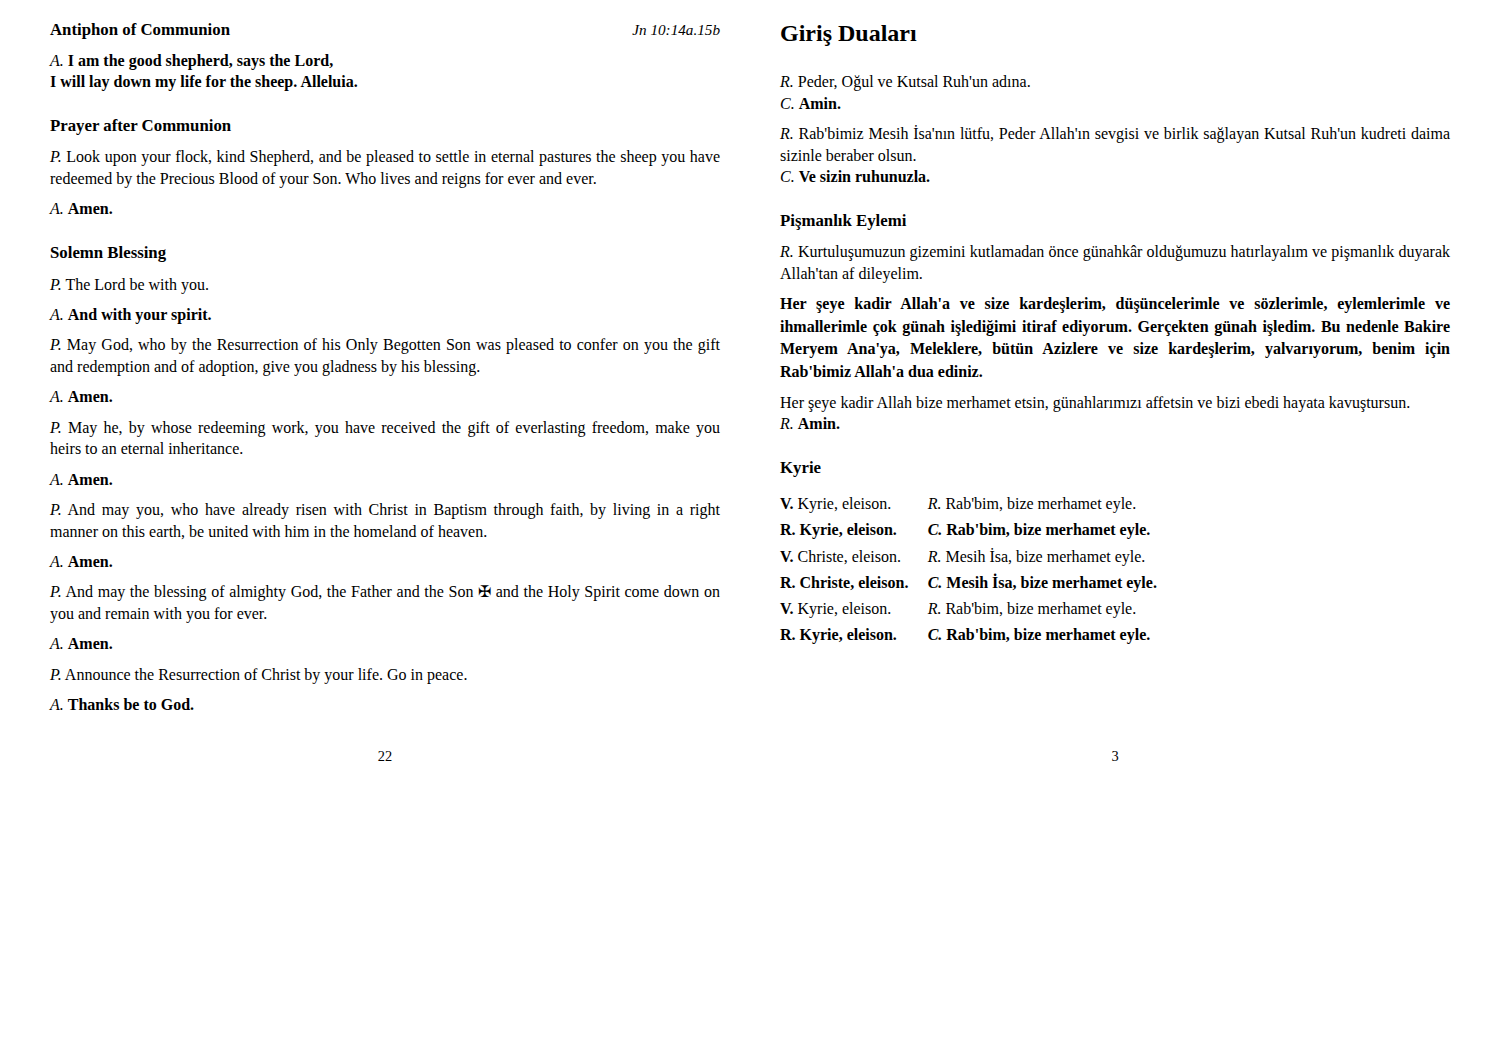Antiphon of Communion
Jn 10:14a.15b
A. I am the good shepherd, says the Lord,
I will lay down my life for the sheep. Alleluia.
Prayer after Communion
P. Look upon your flock, kind Shepherd, and be pleased to settle in eternal pastures the sheep you have redeemed by the Precious Blood of your Son. Who lives and reigns for ever and ever.
A. Amen.
Solemn Blessing
P. The Lord be with you.
A. And with your spirit.
P. May God, who by the Resurrection of his Only Begotten Son was pleased to confer on you the gift and redemption and of adoption, give you gladness by his blessing.
A. Amen.
P. May he, by whose redeeming work, you have received the gift of everlasting freedom, make you heirs to an eternal inheritance.
A. Amen.
P. And may you, who have already risen with Christ in Baptism through faith, by living in a right manner on this earth, be united with him in the homeland of heaven.
A. Amen.
P. And may the blessing of almighty God, the Father and the Son ✠ and the Holy Spirit come down on you and remain with you for ever.
A. Amen.
P. Announce the Resurrection of Christ by your life. Go in peace.
A. Thanks be to God.
22
Giriş Duaları
R. Peder, Oğul ve Kutsal Ruh'un adına.
C. Amin.
R. Rab'bimiz Mesih İsa'nın lütfu, Peder Allah'ın sevgisi ve birlik sağlayan Kutsal Ruh'un kudreti daima sizinle beraber olsun.
C. Ve sizin ruhunuzla.
Pişmanlık Eylemi
R. Kurtuluşumuzun gizemini kutlamadan önce günahkâr olduğumuzu hatırlayalım ve pişmanlık duyarak Allah'tan af dileyelim.
Her şeye kadir Allah'a ve size kardeşlerim, düşüncelerimle ve sözlerimle, eylemlerimle ve ihmallerimle çok günah işlediğimi itiraf ediyorum. Gerçekten günah işledim. Bu nedenle Bakire Meryem Ana'ya, Meleklere, bütün Azizlere ve size kardeşlerim, yalvarıyorum, benim için Rab'bimiz Allah'a dua ediniz.
Her şeye kadir Allah bize merhamet etsin, günahlarımızı affetsin ve bizi ebedi hayata kavuştursun.
R. Amin.
Kyrie
| V. Kyrie, eleison. | R. Rab'bim, bize merhamet eyle. |
| R. Kyrie, eleison. | C. Rab'bim, bize merhamet eyle. |
| V. Christe, eleison. | R. Mesih İsa, bize merhamet eyle. |
| R. Christe, eleison. | C. Mesih İsa, bize merhamet eyle. |
| V. Kyrie, eleison. | R. Rab'bim, bize merhamet eyle. |
| R. Kyrie, eleison. | C. Rab'bim, bize merhamet eyle. |
3